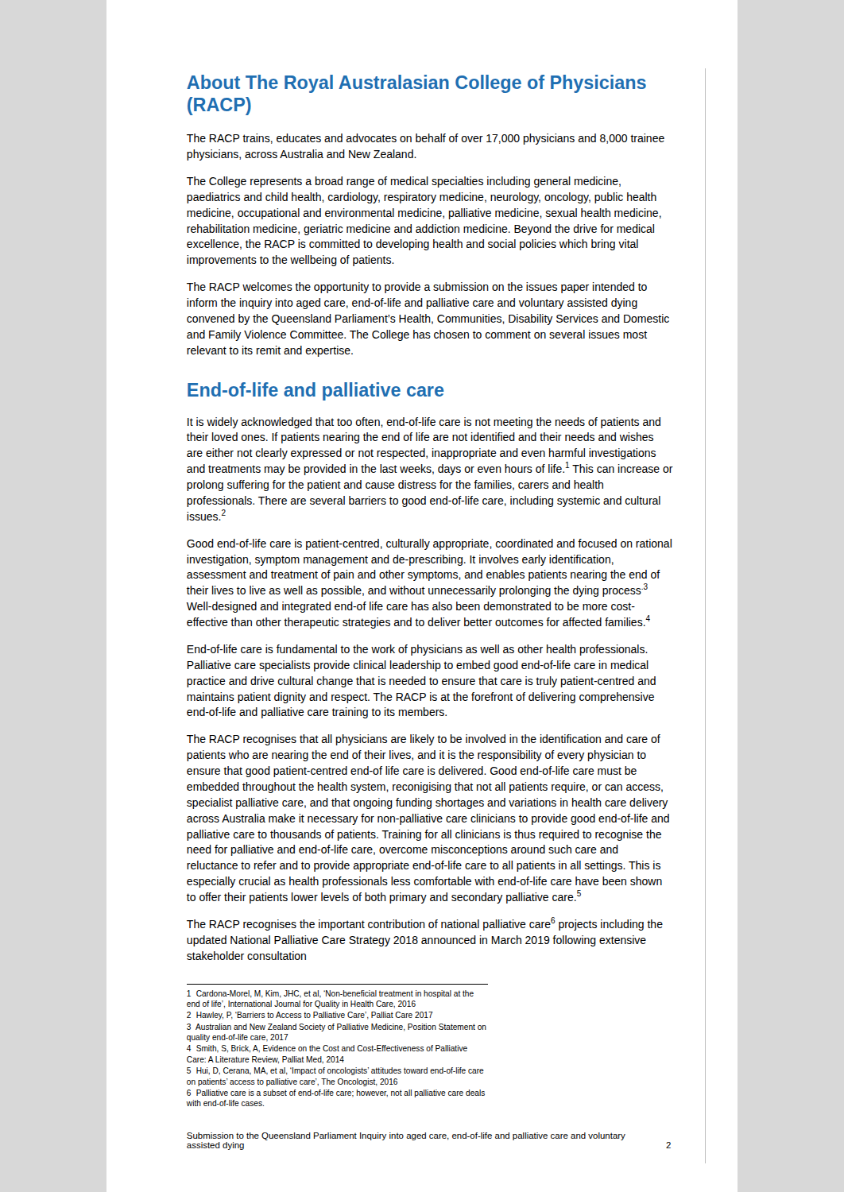About The Royal Australasian College of Physicians (RACP)
The RACP trains, educates and advocates on behalf of over 17,000 physicians and 8,000 trainee physicians, across Australia and New Zealand.
The College represents a broad range of medical specialties including general medicine, paediatrics and child health, cardiology, respiratory medicine, neurology, oncology, public health medicine, occupational and environmental medicine, palliative medicine, sexual health medicine, rehabilitation medicine, geriatric medicine and addiction medicine. Beyond the drive for medical excellence, the RACP is committed to developing health and social policies which bring vital improvements to the wellbeing of patients.
The RACP welcomes the opportunity to provide a submission on the issues paper intended to inform the inquiry into aged care, end-of-life and palliative care and voluntary assisted dying convened by the Queensland Parliament’s Health, Communities, Disability Services and Domestic and Family Violence Committee. The College has chosen to comment on several issues most relevant to its remit and expertise.
End-of-life and palliative care
It is widely acknowledged that too often, end-of-life care is not meeting the needs of patients and their loved ones. If patients nearing the end of life are not identified and their needs and wishes are either not clearly expressed or not respected, inappropriate and even harmful investigations and treatments may be provided in the last weeks, days or even hours of life.1 This can increase or prolong suffering for the patient and cause distress for the families, carers and health professionals. There are several barriers to good end-of-life care, including systemic and cultural issues.2
Good end-of-life care is patient-centred, culturally appropriate, coordinated and focused on rational investigation, symptom management and de-prescribing. It involves early identification, assessment and treatment of pain and other symptoms, and enables patients nearing the end of their lives to live as well as possible, and without unnecessarily prolonging the dying process.3 Well-designed and integrated end-of life care has also been demonstrated to be more cost-effective than other therapeutic strategies and to deliver better outcomes for affected families.4
End-of-life care is fundamental to the work of physicians as well as other health professionals. Palliative care specialists provide clinical leadership to embed good end-of-life care in medical practice and drive cultural change that is needed to ensure that care is truly patient-centred and maintains patient dignity and respect. The RACP is at the forefront of delivering comprehensive end-of-life and palliative care training to its members.
The RACP recognises that all physicians are likely to be involved in the identification and care of patients who are nearing the end of their lives, and it is the responsibility of every physician to ensure that good patient-centred end-of life care is delivered. Good end-of-life care must be embedded throughout the health system, reconigising that not all patients require, or can access, specialist palliative care, and that ongoing funding shortages and variations in health care delivery across Australia make it necessary for non-palliative care clinicians to provide good end-of-life and palliative care to thousands of patients. Training for all clinicians is thus required to recognise the need for palliative and end-of-life care, overcome misconceptions around such care and reluctance to refer and to provide appropriate end-of-life care to all patients in all settings. This is especially crucial as health professionals less comfortable with end-of-life care have been shown to offer their patients lower levels of both primary and secondary palliative care.5
The RACP recognises the important contribution of national palliative care6 projects including the updated National Palliative Care Strategy 2018 announced in March 2019 following extensive stakeholder consultation
1 Cardona-Morel, M, Kim, JHC, et al, ‘Non-beneficial treatment in hospital at the end of life’, International Journal for Quality in Health Care, 2016
2 Hawley, P, ‘Barriers to Access to Palliative Care’, Palliat Care 2017
3 Australian and New Zealand Society of Palliative Medicine, Position Statement on quality end-of-life care, 2017
4 Smith, S, Brick, A, Evidence on the Cost and Cost-Effectiveness of Palliative Care: A Literature Review, Palliat Med, 2014
5 Hui, D, Cerana, MA, et al, ‘Impact of oncologists’ attitudes toward end-of-life care on patients’ access to palliative care’, The Oncologist, 2016
6 Palliative care is a subset of end-of-life care; however, not all palliative care deals with end-of-life cases.
Submission to the Queensland Parliament Inquiry into aged care, end-of-life and palliative care and voluntary assisted dying
2